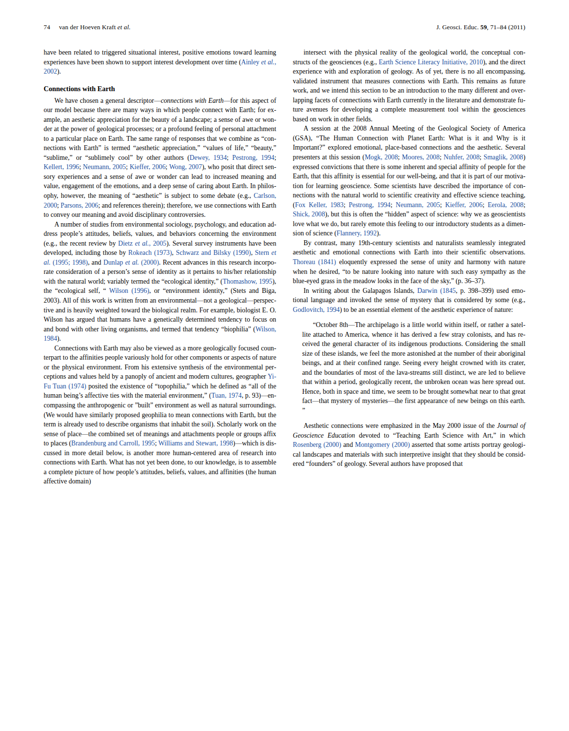74van der Hoeven Kraft et al.
J. Geosci. Educ. 59, 71–84 (2011)
have been related to triggered situational interest, positive emotions toward learning experiences have been shown to support interest development over time (Ainley et al., 2002).
Connections with Earth
We have chosen a general descriptor—connections with Earth—for this aspect of our model because there are many ways in which people connect with Earth; for example, an aesthetic appreciation for the beauty of a landscape; a sense of awe or wonder at the power of geological processes; or a profound feeling of personal attachment to a particular place on Earth. The same range of responses that we combine as “connections with Earth” is termed “aesthetic appreciation,” “values of life,” “beauty,” “sublime,” or “sublimely cool” by other authors (Dewey, 1934; Pestrong, 1994; Kellert, 1996; Neumann, 2005; Kieffer, 2006; Wong, 2007), who posit that direct sensory experiences and a sense of awe or wonder can lead to increased meaning and value, engagement of the emotions, and a deep sense of caring about Earth. In philosophy, however, the meaning of “aesthetic” is subject to some debate (e.g., Carlson, 2000; Parsons, 2006; and references therein); therefore, we use connections with Earth to convey our meaning and avoid disciplinary controversies.
A number of studies from environmental sociology, psychology, and education address people’s attitudes, beliefs, values, and behaviors concerning the environment (e.g., the recent review by Dietz et al., 2005). Several survey instruments have been developed, including those by Rokeach (1973), Schwarz and Bilsky (1990), Stern et al. (1995; 1998), and Dunlap et al. (2000). Recent advances in this research incorporate consideration of a person’s sense of identity as it pertains to his/her relationship with the natural world; variably termed the “ecological identity,” (Thomashow, 1995), the “ecological self, “ Wilson (1996), or “environment identity,” (Stets and Biga, 2003). All of this work is written from an environmental—not a geological—perspective and is heavily weighted toward the biological realm. For example, biologist E. O. Wilson has argued that humans have a genetically determined tendency to focus on and bond with other living organisms, and termed that tendency “biophilia” (Wilson, 1984).
Connections with Earth may also be viewed as a more geologically focused counterpart to the affinities people variously hold for other components or aspects of nature or the physical environment. From his extensive synthesis of the environmental perceptions and values held by a panoply of ancient and modern cultures, geographer Yi-Fu Tuan (1974) posited the existence of “topophilia,” which he defined as “all of the human being’s affective ties with the material environment,” (Tuan, 1974, p. 93)—encompassing the anthropogenic or ”built” environment as well as natural surroundings. (We would have similarly proposed geophilia to mean connections with Earth, but the term is already used to describe organisms that inhabit the soil). Scholarly work on the sense of place—the combined set of meanings and attachments people or groups affix to places (Brandenburg and Carroll, 1995; Williams and Stewart, 1998)—which is discussed in more detail below, is another more human-centered area of research into connections with Earth. What has not yet been done, to our knowledge, is to assemble a complete picture of how people’s attitudes, beliefs, values, and affinities (the human affective domain)
intersect with the physical reality of the geological world, the conceptual constructs of the geosciences (e.g., Earth Science Literacy Initiative, 2010), and the direct experience with and exploration of geology. As of yet, there is no all encompassing, validated instrument that measures connections with Earth. This remains as future work, and we intend this section to be an introduction to the many different and overlapping facets of connections with Earth currently in the literature and demonstrate future avenues for developing a complete measurement tool within the geosciences based on work in other fields.
A session at the 2008 Annual Meeting of the Geological Society of America (GSA), “The Human Connection with Planet Earth: What is it and Why is it Important?” explored emotional, place-based connections and the aesthetic. Several presenters at this session (Mogk, 2008; Moores, 2008; Nuhfer, 2008; Smaglik, 2008) expressed convictions that there is some inherent and special affinity of people for the Earth, that this affinity is essential for our well-being, and that it is part of our motivation for learning geoscience. Some scientists have described the importance of connections with the natural world to scientific creativity and effective science teaching, (Fox Keller, 1983; Pestrong, 1994; Neumann, 2005; Kieffer, 2006; Eerola, 2008; Shick, 2008), but this is often the “hidden” aspect of science: why we as geoscientists love what we do, but rarely emote this feeling to our introductory students as a dimension of science (Flannery, 1992).
By contrast, many 19th-century scientists and naturalists seamlessly integrated aesthetic and emotional connections with Earth into their scientific observations. Thoreau (1841) eloquently expressed the sense of unity and harmony with nature when he desired, “to be nature looking into nature with such easy sympathy as the blue-eyed grass in the meadow looks in the face of the sky,” (p. 36–37).
In writing about the Galapagos Islands, Darwin (1845, p. 398–399) used emotional language and invoked the sense of mystery that is considered by some (e.g., Godlovitch, 1994) to be an essential element of the aesthetic experience of nature:
“October 8th—The archipelago is a little world within itself, or rather a satellite attached to America, whence it has derived a few stray colonists, and has received the general character of its indigenous productions. Considering the small size of these islands, we feel the more astonished at the number of their aboriginal beings, and at their confined range. Seeing every height crowned with its crater, and the boundaries of most of the lava-streams still distinct, we are led to believe that within a period, geologically recent, the unbroken ocean was here spread out. Hence, both in space and time, we seem to be brought somewhat near to that great fact—that mystery of mysteries—the first appearance of new beings on this earth. ”
Aesthetic connections were emphasized in the May 2000 issue of the Journal of Geoscience Education devoted to “Teaching Earth Science with Art,” in which Rosenberg (2000) and Montgomery (2000) asserted that some artists portray geological landscapes and materials with such interpretive insight that they should be considered “founders” of geology. Several authors have proposed that